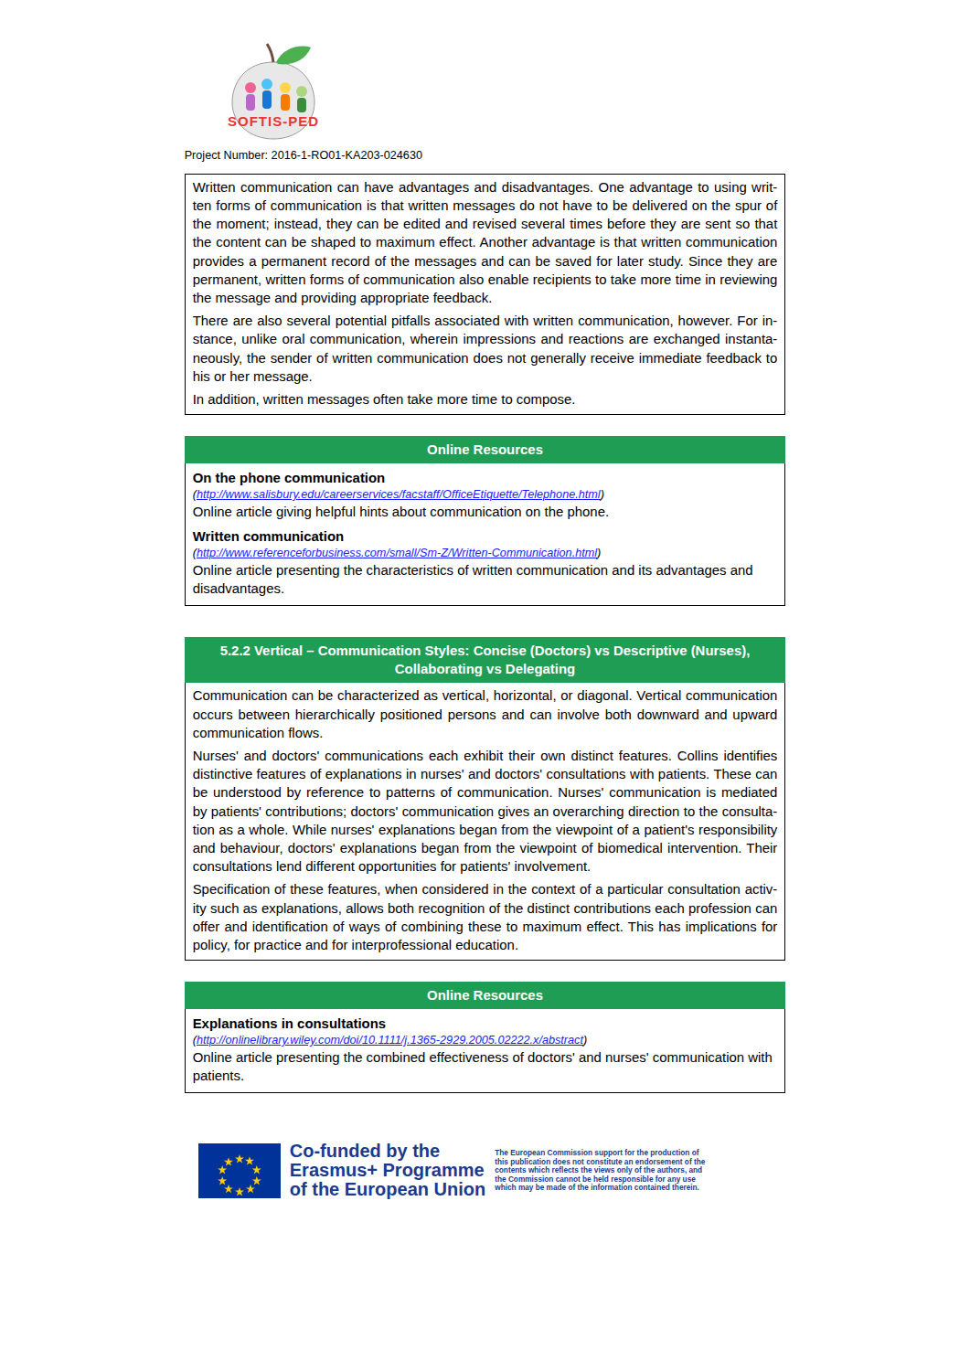SOFTIS-PED
Project Number: 2016-1-RO01-KA203-024630
Written communication can have advantages and disadvantages. One advantage to using written forms of communication is that written messages do not have to be delivered on the spur of the moment; instead, they can be edited and revised several times before they are sent so that the content can be shaped to maximum effect. Another advantage is that written communication provides a permanent record of the messages and can be saved for later study. Since they are permanent, written forms of communication also enable recipients to take more time in reviewing the message and providing appropriate feedback.
There are also several potential pitfalls associated with written communication, however. For instance, unlike oral communication, wherein impressions and reactions are exchanged instantaneously, the sender of written communication does not generally receive immediate feedback to his or her message.
In addition, written messages often take more time to compose.
Online Resources
On the phone communication
(http://www.salisbury.edu/careerservices/facstaff/OfficeEtiquette/Telephone.html)
Online article giving helpful hints about communication on the phone.
Written communication
(http://www.referenceforbusiness.com/small/Sm-Z/Written-Communication.html)
Online article presenting the characteristics of written communication and its advantages and disadvantages.
5.2.2 Vertical – Communication Styles: Concise (Doctors) vs Descriptive (Nurses), Collaborating vs Delegating
Communication can be characterized as vertical, horizontal, or diagonal. Vertical communication occurs between hierarchically positioned persons and can involve both downward and upward communication flows.
Nurses' and doctors' communications each exhibit their own distinct features. Collins identifies distinctive features of explanations in nurses' and doctors' consultations with patients. These can be understood by reference to patterns of communication. Nurses' communication is mediated by patients' contributions; doctors' communication gives an overarching direction to the consultation as a whole. While nurses' explanations began from the viewpoint of a patient's responsibility and behaviour, doctors' explanations began from the viewpoint of biomedical intervention. Their consultations lend different opportunities for patients' involvement.
Specification of these features, when considered in the context of a particular consultation activity such as explanations, allows both recognition of the distinct contributions each profession can offer and identification of ways of combining these to maximum effect. This has implications for policy, for practice and for interprofessional education.
Online Resources
Explanations in consultations
(http://onlinelibrary.wiley.com/doi/10.1111/j.1365-2929.2005.02222.x/abstract)
Online article presenting the combined effectiveness of doctors' and nurses' communication with patients.
Co-funded by the
Erasmus+ Programme
of the European Union
The European Commission support for the production of this publication does not constitute an endorsement of the contents which reflects the views only of the authors, and the Commission cannot be held responsible for any use which may be made of the information contained therein.